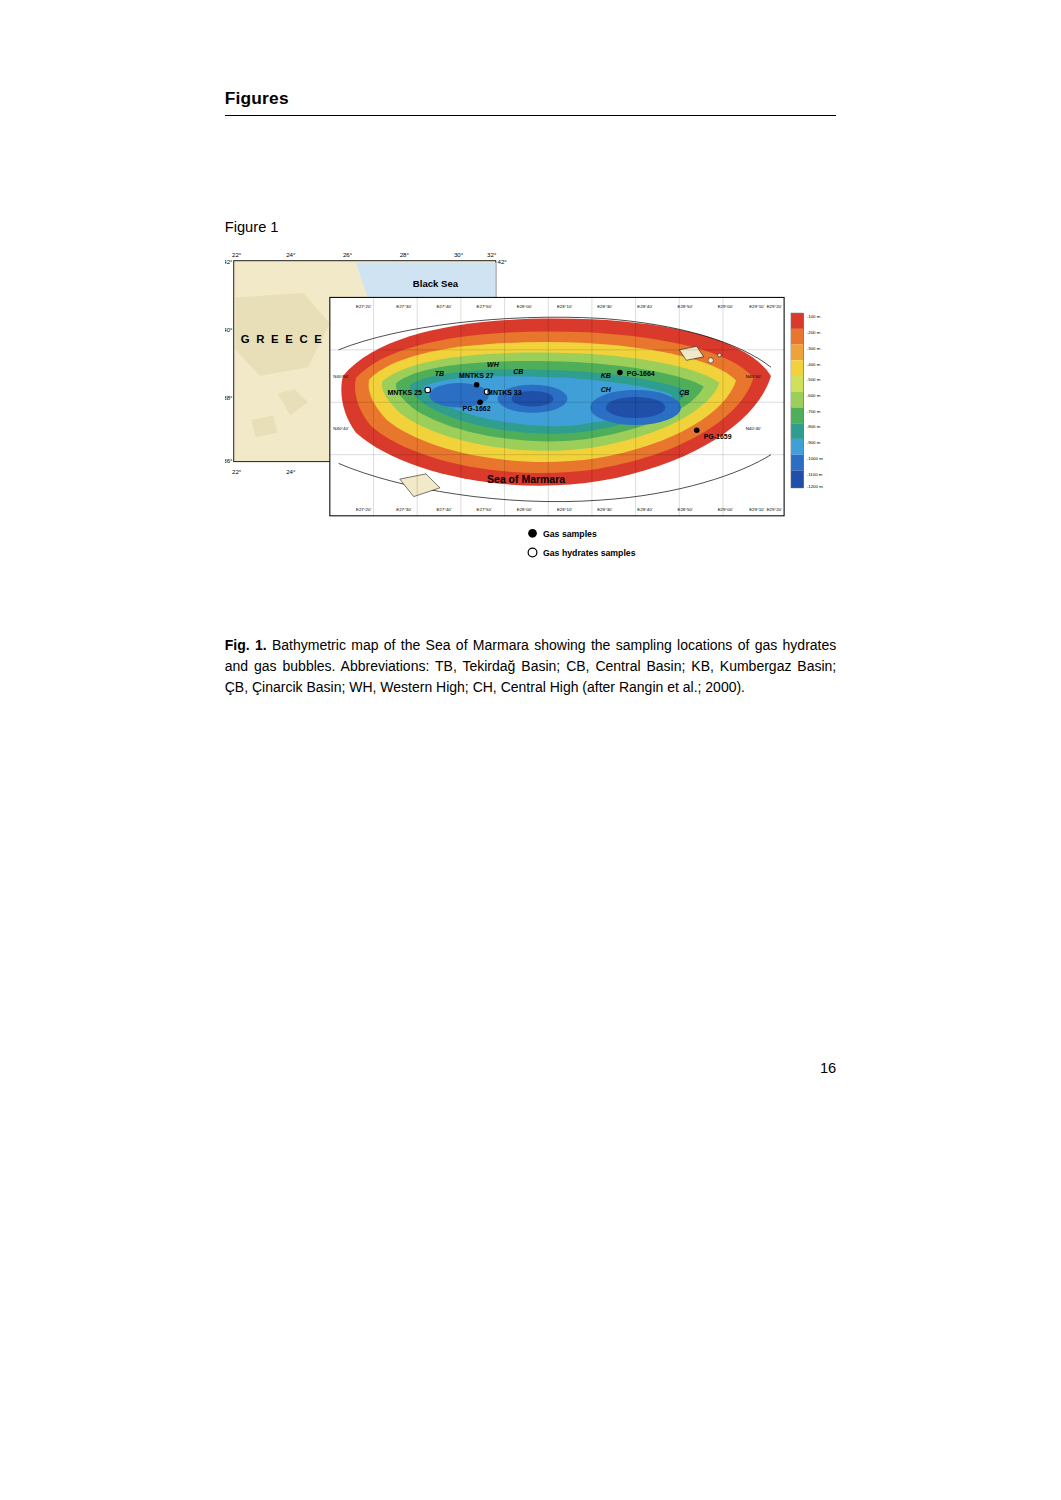Figures
Figure 1
Black Sea G R E E C E TURKEY Istanbul 22° 24° 26° 28° 30° 32° 22° 24° 26° 28° 30° 32° 42° 40° 38° 36° 42° 40° 38° 36° Sea of Marmara TB CB WH KB CH ÇB MNTKS 25 MNTKS 27 MNTKS 33 PG-1662 PG-1664 PG-1659 E27°20' E27°30' E27°40' E27°50' E28°00' E28°10' E28°30' E28°40' E28°50' E29°00' E29°10' E29°20' E27°20' E27°30' E27°40' E27°50' E28°00' E28°10' E28°30' E28°40' E28°50' E29°00' E29°10' E29°20' N40°50' N40°40' N40°50' N40°40' -100 m -200 m -300 m -400 m -500 m -600 m -700 m -800 m -900 m -1000 m -1100 m -1200 m Gas samples Gas hydrates samples
Fig. 1. Bathymetric map of the Sea of Marmara showing the sampling locations of gas hydrates and gas bubbles. Abbreviations: TB, Tekirdağ Basin; CB, Central Basin; KB, Kumbergaz Basin; ÇB, Çinarcik Basin; WH, Western High; CH, Central High (after Rangin et al.; 2000).
16